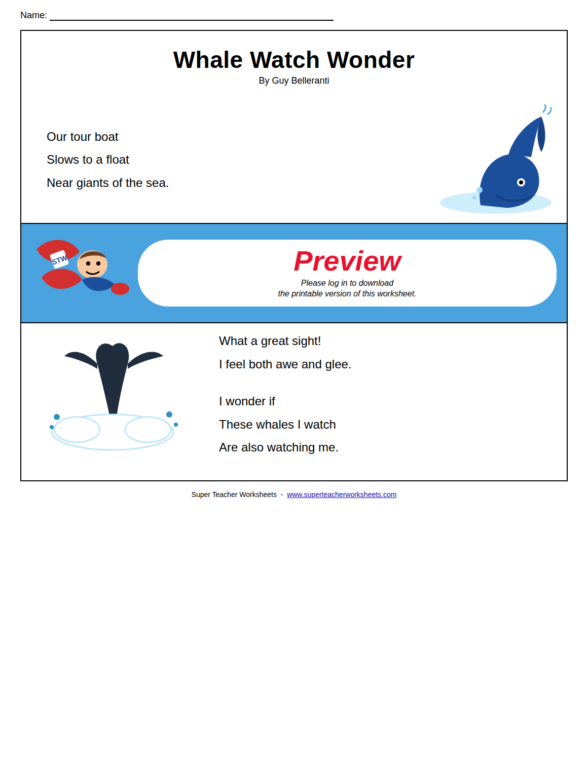Name:
Whale Watch Wonder
By Guy Belleranti
Our tour boat
Slows to a float
Near giants of the sea.
STW
Preview
Please log in to download
the printable version of this worksheet.
What a great sight!
I feel both awe and glee.
I wonder if
These whales I watch
Are also watching me.
Super Teacher Worksheets - www.superteacherworksheets.com